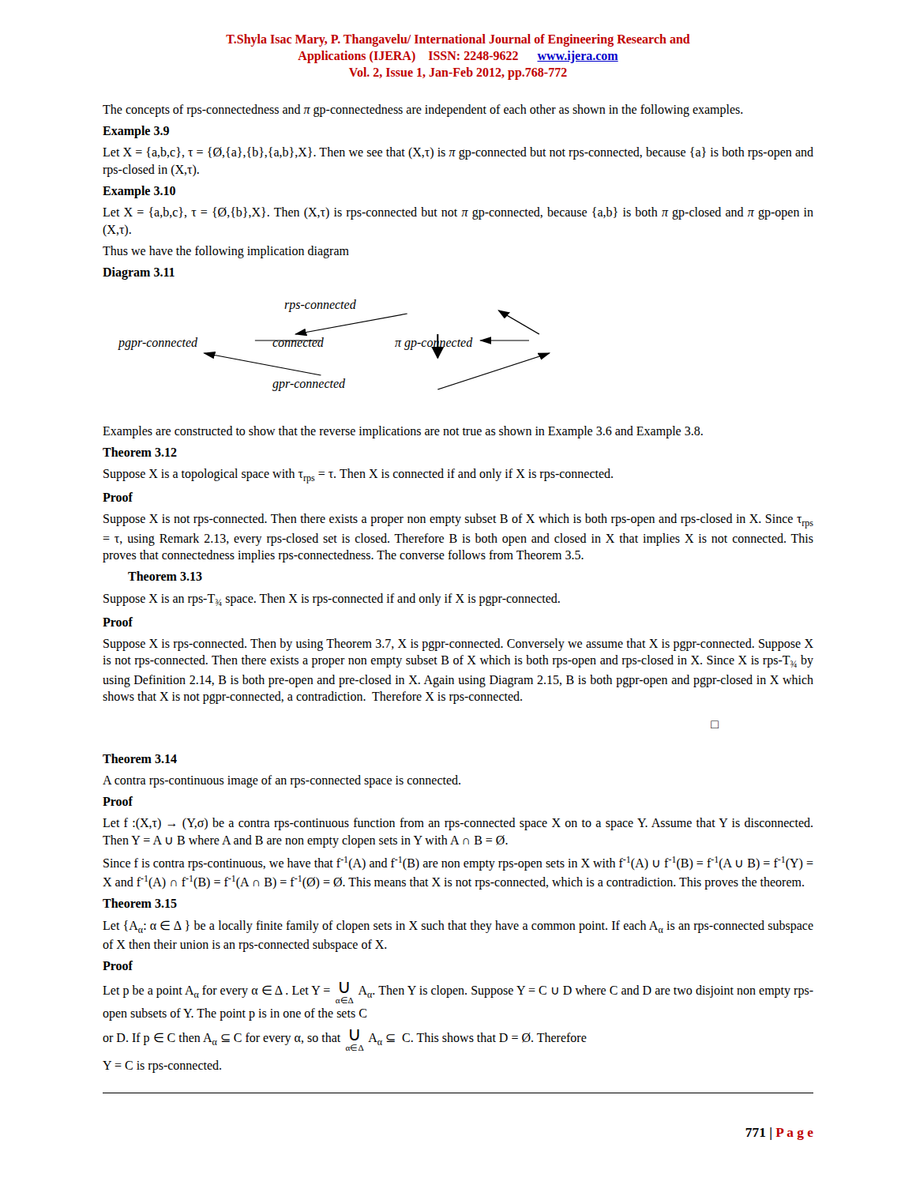T.Shyla Isac Mary, P. Thangavelu/ International Journal of Engineering Research and
Applications (IJERA) ISSN: 2248-9622 www.ijera.com
Vol. 2, Issue 1, Jan-Feb 2012, pp.768-772
The concepts of rps-connectedness and π gp-connectedness are independent of each other as shown in the following examples.
Example 3.9
Let X = {a,b,c}, τ = {Ø,{a},{b},{a,b},X}. Then we see that (X,τ) is π gp-connected but not rps-connected, because {a} is both rps-open and rps-closed in (X,τ).
Example 3.10
Let X = {a,b,c}, τ = {Ø,{b},X}. Then (X,τ) is rps-connected but not π gp-connected, because {a,b} is both π gp-closed and π gp-open in (X,τ).
Thus we have the following implication diagram
Diagram 3.11
rps-connected pgpr-connected connected π gp-connected gpr-connected
Examples are constructed to show that the reverse implications are not true as shown in Example 3.6 and Example 3.8.
Theorem 3.12
Suppose X is a topological space with τrps = τ. Then X is connected if and only if X is rps-connected.
Proof
Suppose X is not rps-connected. Then there exists a proper non empty subset B of X which is both rps-open and rps-closed in X. Since τrps = τ, using Remark 2.13, every rps-closed set is closed. Therefore B is both open and closed in X that implies X is not connected. This proves that connectedness implies rps-connectedness. The converse follows from Theorem 3.5.
Theorem 3.13
Suppose X is an rps-T¾ space. Then X is rps-connected if and only if X is pgpr-connected.
Proof
Suppose X is rps-connected. Then by using Theorem 3.7, X is pgpr-connected. Conversely we assume that X is pgpr-connected. Suppose X is not rps-connected. Then there exists a proper non empty subset B of X which is both rps-open and rps-closed in X. Since X is rps-T¾ by using Definition 2.14, B is both pre-open and pre-closed in X. Again using Diagram 2.15, B is both pgpr-open and pgpr-closed in X which shows that X is not pgpr-connected, a contradiction. Therefore X is rps-connected.
□
Theorem 3.14
A contra rps-continuous image of an rps-connected space is connected.
Proof
Let f :(X,τ) → (Y,σ) be a contra rps-continuous function from an rps-connected space X on to a space Y. Assume that Y is disconnected. Then Y = A ∪ B where A and B are non empty clopen sets in Y with A ∩ B = Ø.
Since f is contra rps-continuous, we have that f-1(A) and f-1(B) are non empty rps-open sets in X with f-1(A) ∪ f-1(B) = f-1(A ∪ B) = f-1(Y) = X and f-1(A) ∩ f-1(B) = f-1(A ∩ B) = f-1(Ø) = Ø. This means that X is not rps-connected, which is a contradiction. This proves the theorem.
Theorem 3.15
Let {Aα: α ∈ Δ } be a locally finite family of clopen sets in X such that they have a common point. If each Aα is an rps-connected subspace of X then their union is an rps-connected subspace of X.
Proof
Let p be a point Aα for every α ∈ Δ . Let Y = ∪α∈Δ Aα. Then Y is clopen. Suppose Y = C ∪ D where C and D are two disjoint non empty rps-open subsets of Y. The point p is in one of the sets C
or D. If p ∈ C then Aα ⊆ C for every α, so that ∪α∈Δ Aα ⊆ C. This shows that D = Ø. Therefore
Y = C is rps-connected.
771 | P a g e